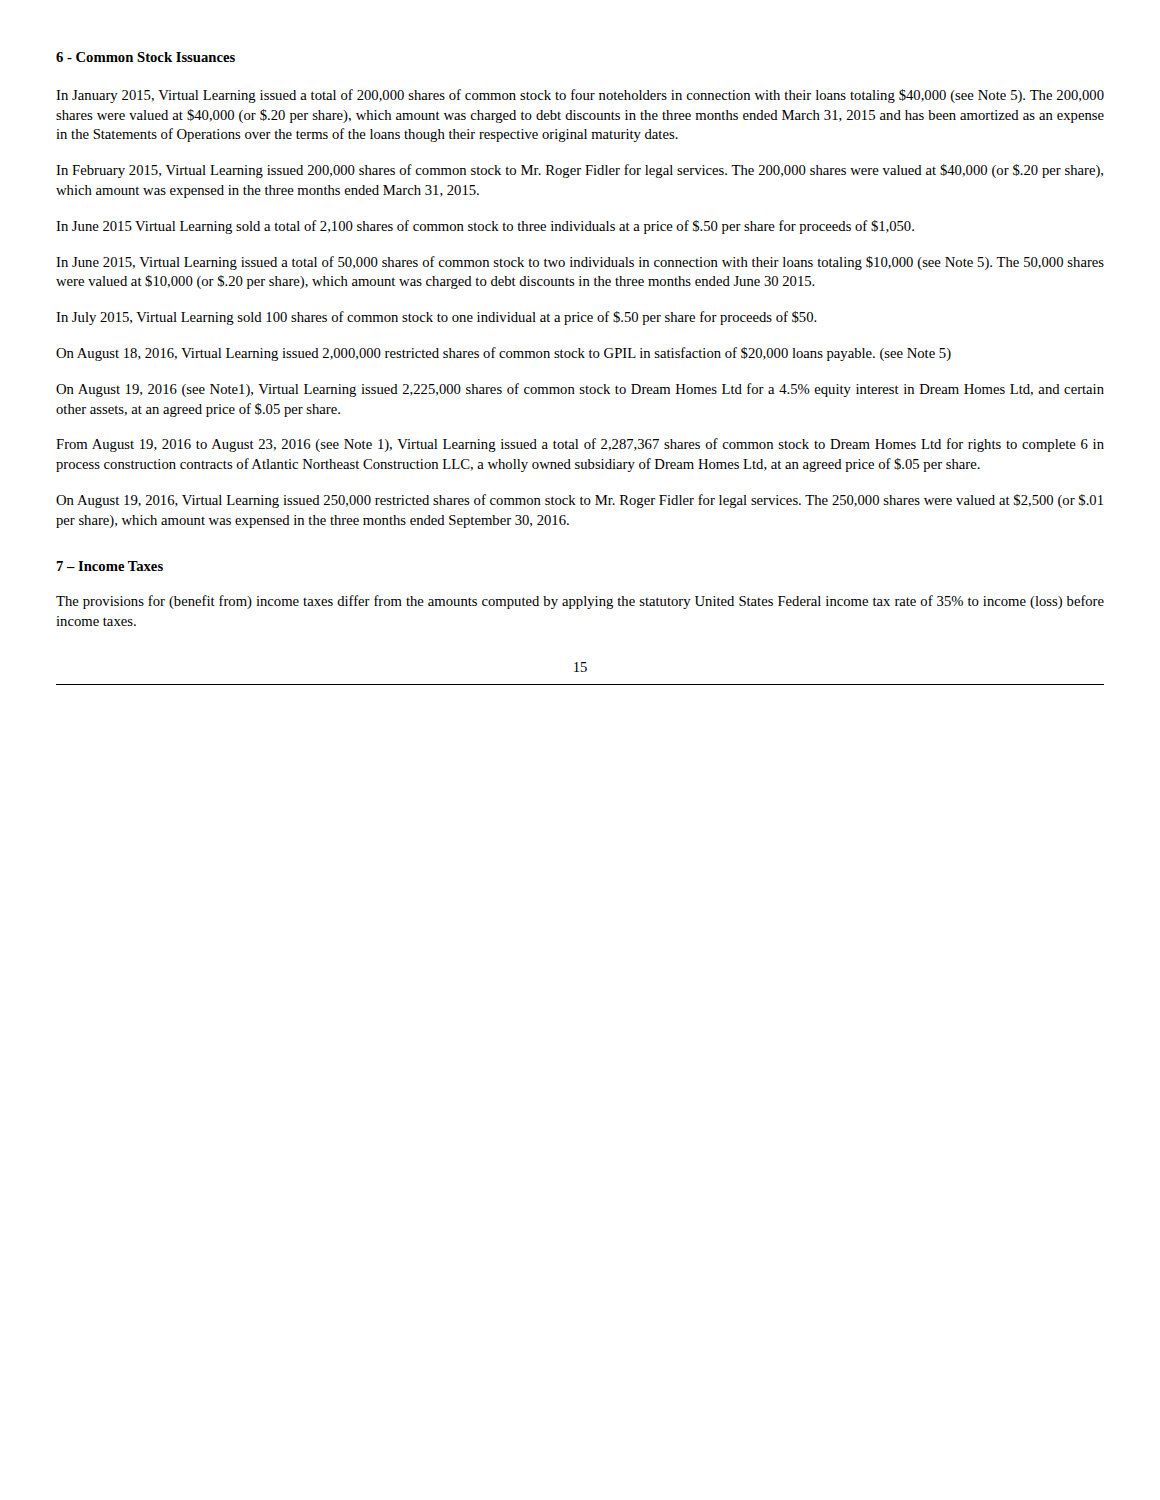6 - Common Stock Issuances
In January 2015, Virtual Learning issued a total of 200,000 shares of common stock to four noteholders in connection with their loans totaling $40,000 (see Note 5). The 200,000 shares were valued at $40,000 (or $.20 per share), which amount was charged to debt discounts in the three months ended March 31, 2015 and has been amortized as an expense in the Statements of Operations over the terms of the loans though their respective original maturity dates.
In February 2015, Virtual Learning issued 200,000 shares of common stock to Mr. Roger Fidler for legal services. The 200,000 shares were valued at $40,000 (or $.20 per share), which amount was expensed in the three months ended March 31, 2015.
In June 2015 Virtual Learning sold a total of 2,100 shares of common stock to three individuals at a price of $.50 per share for proceeds of $1,050.
In June 2015, Virtual Learning issued a total of 50,000 shares of common stock to two individuals in connection with their loans totaling $10,000 (see Note 5). The 50,000 shares were valued at $10,000 (or $.20 per share), which amount was charged to debt discounts in the three months ended June 30 2015.
In July 2015, Virtual Learning sold 100 shares of common stock to one individual at a price of $.50 per share for proceeds of $50.
On August 18, 2016, Virtual Learning issued 2,000,000 restricted shares of common stock to GPIL in satisfaction of $20,000 loans payable. (see Note 5)
On August 19, 2016 (see Note1), Virtual Learning issued 2,225,000 shares of common stock to Dream Homes Ltd for a 4.5% equity interest in Dream Homes Ltd, and certain other assets, at an agreed price of $.05 per share.
From August 19, 2016 to August 23, 2016 (see Note 1), Virtual Learning issued a total of 2,287,367 shares of common stock to Dream Homes Ltd for rights to complete 6 in process construction contracts of Atlantic Northeast Construction LLC, a wholly owned subsidiary of Dream Homes Ltd, at an agreed price of $.05 per share.
On August 19, 2016, Virtual Learning issued 250,000 restricted shares of common stock to Mr. Roger Fidler for legal services. The 250,000 shares were valued at $2,500 (or $.01 per share), which amount was expensed in the three months ended September 30, 2016.
7 – Income Taxes
The provisions for (benefit from) income taxes differ from the amounts computed by applying the statutory United States Federal income tax rate of 35% to income (loss) before income taxes.
15